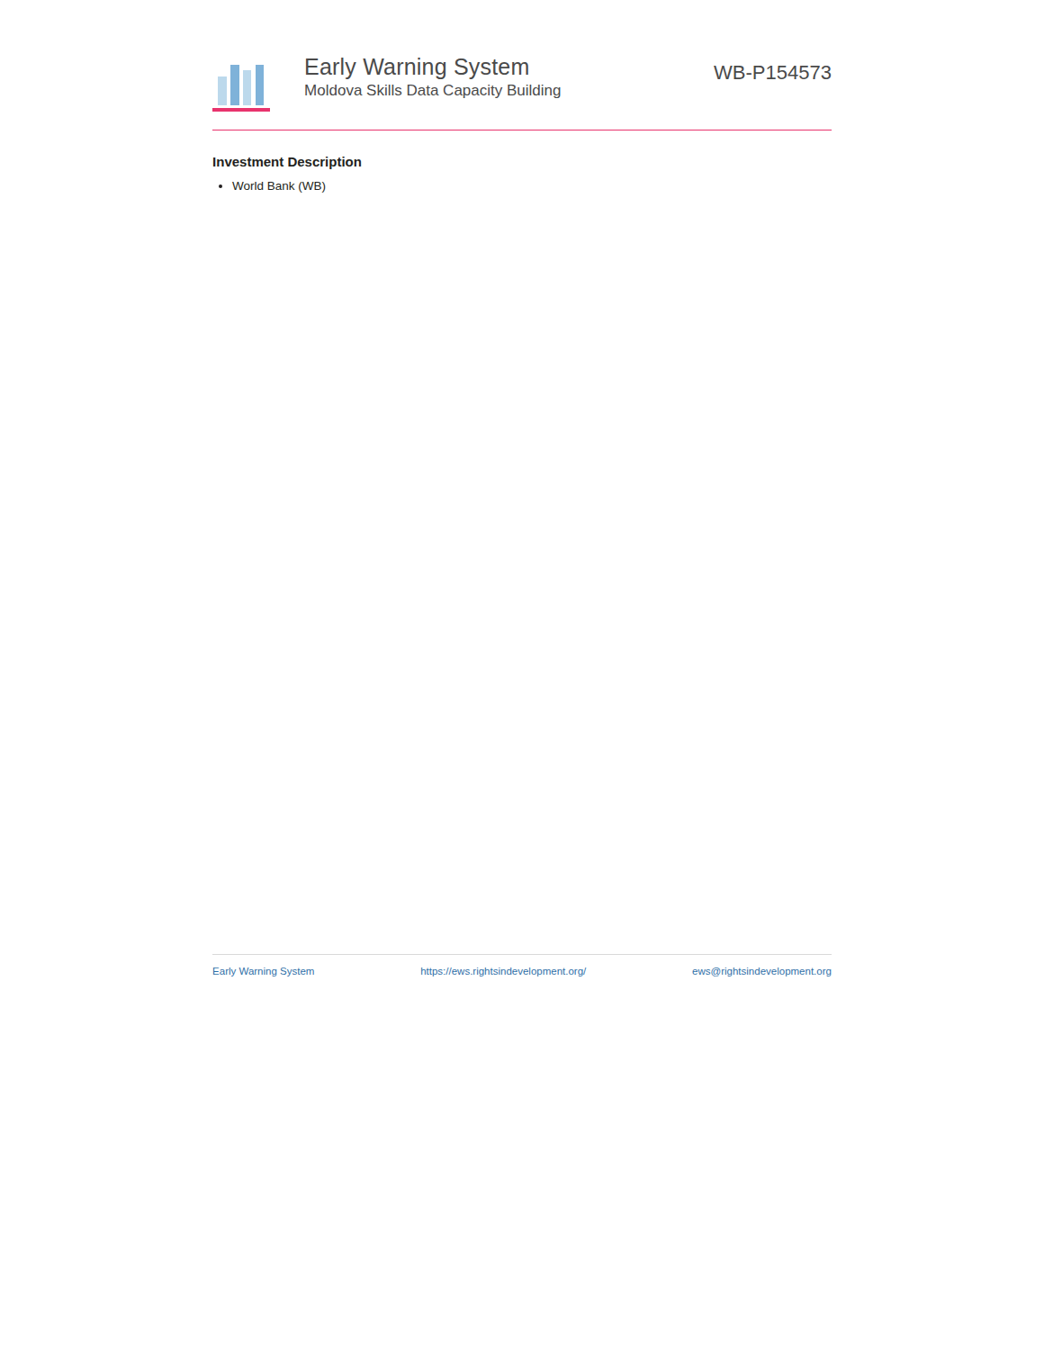Early Warning System
Moldova Skills Data Capacity Building
WB-P154573
Investment Description
World Bank (WB)
Early Warning System
https://ews.rightsindevelopment.org/
ews@rightsindevelopment.org